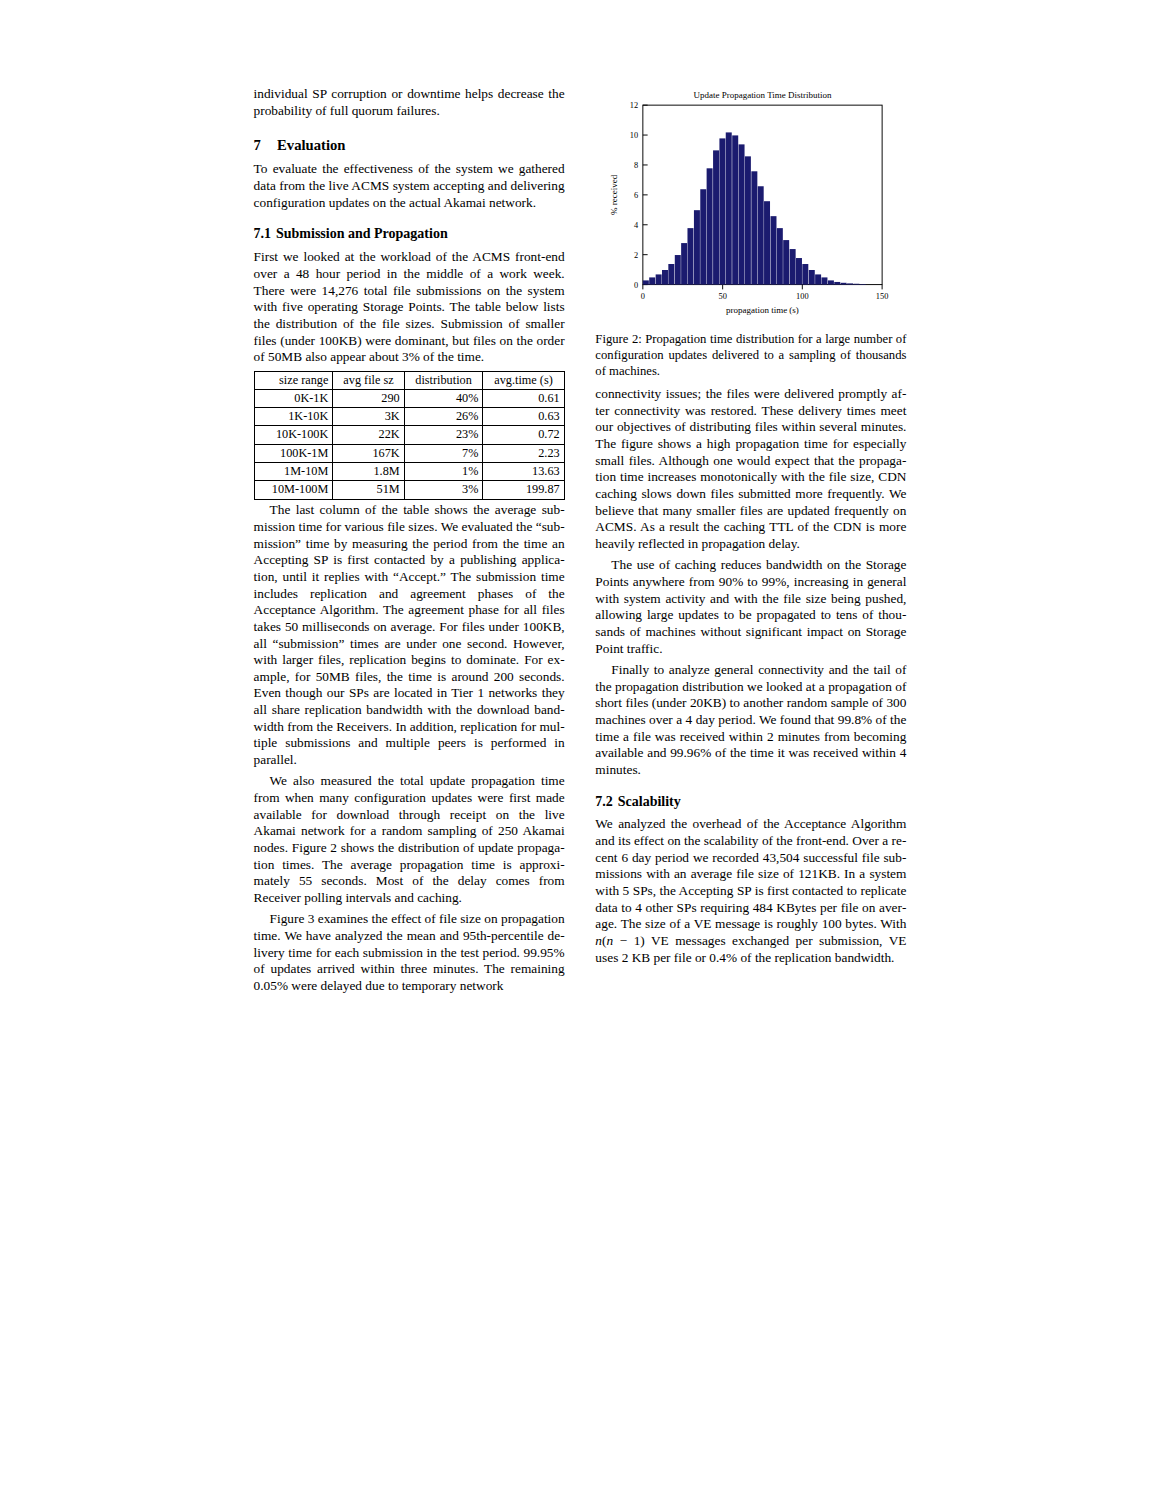individual SP corruption or downtime helps decrease the probability of full quorum failures.
7 Evaluation
To evaluate the effectiveness of the system we gathered data from the live ACMS system accepting and delivering configuration updates on the actual Akamai network.
7.1 Submission and Propagation
First we looked at the workload of the ACMS front-end over a 48 hour period in the middle of a work week. There were 14,276 total file submissions on the system with five operating Storage Points. The table below lists the distribution of the file sizes. Submission of smaller files (under 100KB) were dominant, but files on the order of 50MB also appear about 3% of the time.
| size range | avg file sz | distribution | avg.time (s) |
| --- | --- | --- | --- |
| 0K-1K | 290 | 40% | 0.61 |
| 1K-10K | 3K | 26% | 0.63 |
| 10K-100K | 22K | 23% | 0.72 |
| 100K-1M | 167K | 7% | 2.23 |
| 1M-10M | 1.8M | 1% | 13.63 |
| 10M-100M | 51M | 3% | 199.87 |
The last column of the table shows the average submission time for various file sizes. We evaluated the “submission” time by measuring the period from the time an Accepting SP is first contacted by a publishing application, until it replies with “Accept.” The submission time includes replication and agreement phases of the Acceptance Algorithm. The agreement phase for all files takes 50 milliseconds on average. For files under 100KB, all “submission” times are under one second. However, with larger files, replication begins to dominate. For example, for 50MB files, the time is around 200 seconds. Even though our SPs are located in Tier 1 networks they all share replication bandwidth with the download bandwidth from the Receivers. In addition, replication for multiple submissions and multiple peers is performed in parallel.
We also measured the total update propagation time from when many configuration updates were first made available for download through receipt on the live Akamai network for a random sampling of 250 Akamai nodes. Figure 2 shows the distribution of update propagation times. The average propagation time is approximately 55 seconds. Most of the delay comes from Receiver polling intervals and caching.
Figure 3 examines the effect of file size on propagation time. We have analyzed the mean and 95th-percentile delivery time for each submission in the test period. 99.95% of updates arrived within three minutes. The remaining 0.05% were delayed due to temporary network
Update Propagation Time Distribution 0 2 4 6 8 10 12 0 50 100 150 propagation time (s) % received
Figure 2: Propagation time distribution for a large number of configuration updates delivered to a sampling of thousands of machines.
connectivity issues; the files were delivered promptly after connectivity was restored. These delivery times meet our objectives of distributing files within several minutes. The figure shows a high propagation time for especially small files. Although one would expect that the propagation time increases monotonically with the file size, CDN caching slows down files submitted more frequently. We believe that many smaller files are updated frequently on ACMS. As a result the caching TTL of the CDN is more heavily reflected in propagation delay.
The use of caching reduces bandwidth on the Storage Points anywhere from 90% to 99%, increasing in general with system activity and with the file size being pushed, allowing large updates to be propagated to tens of thousands of machines without significant impact on Storage Point traffic.
Finally to analyze general connectivity and the tail of the propagation distribution we looked at a propagation of short files (under 20KB) to another random sample of 300 machines over a 4 day period. We found that 99.8% of the time a file was received within 2 minutes from becoming available and 99.96% of the time it was received within 4 minutes.
7.2 Scalability
We analyzed the overhead of the Acceptance Algorithm and its effect on the scalability of the front-end. Over a recent 6 day period we recorded 43,504 successful file submissions with an average file size of 121KB. In a system with 5 SPs, the Accepting SP is first contacted to replicate data to 4 other SPs requiring 484 KBytes per file on average. The size of a VE message is roughly 100 bytes. With n(n − 1) VE messages exchanged per submission, VE uses 2 KB per file or 0.4% of the replication bandwidth.